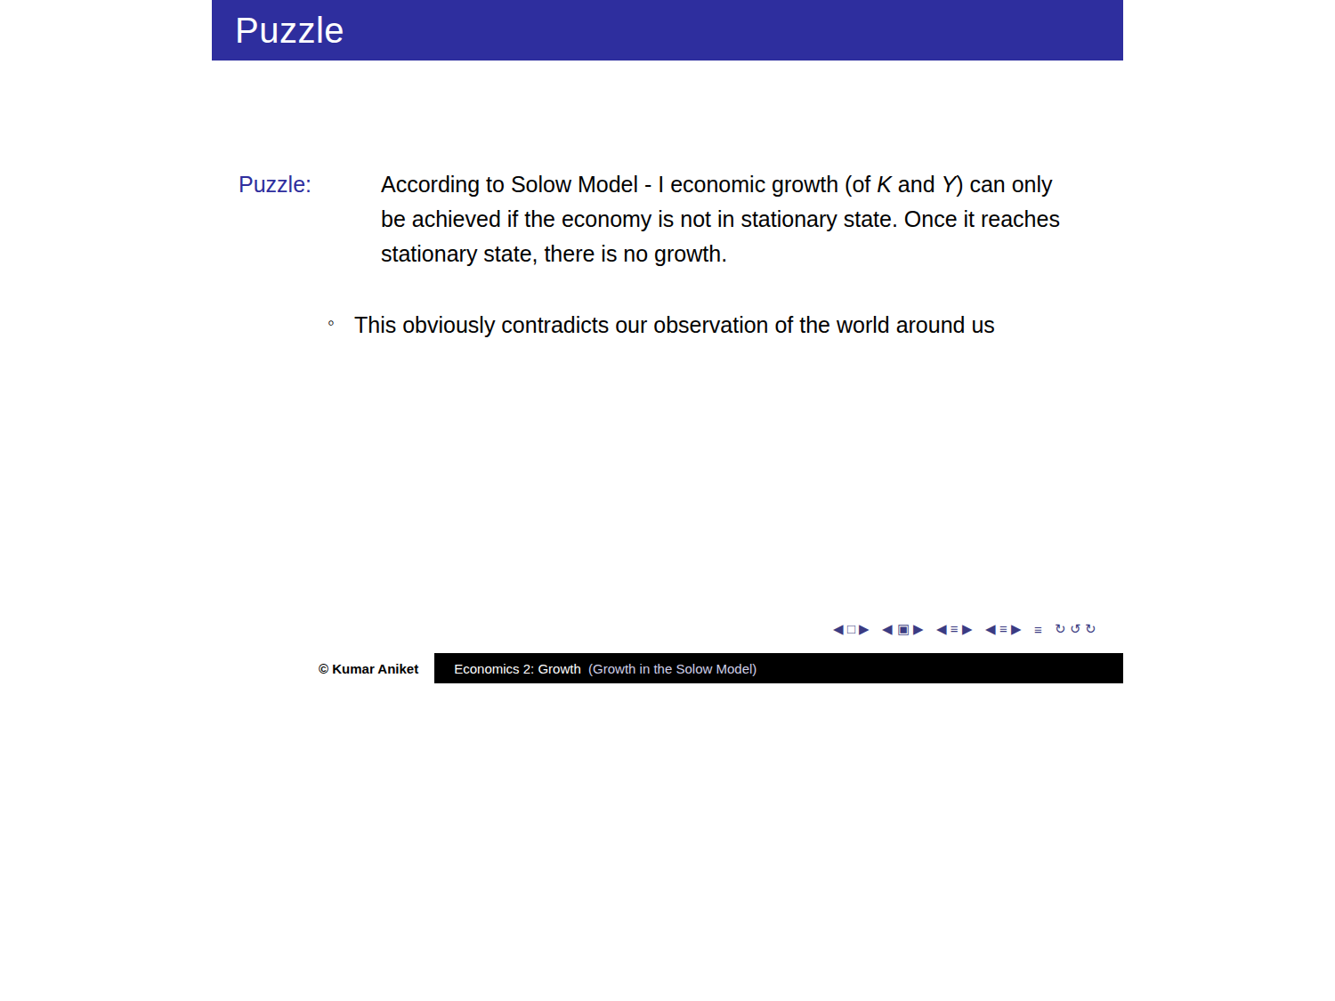Puzzle
Puzzle:
According to Solow Model - I economic growth (of K and Y) can only be achieved if the economy is not in stationary state. Once it reaches stationary state, there is no growth.
This obviously contradicts our observation of the world around us
◀ □ ▶ ◀ ▣ ▶ ◀ ≡ ▶ ◀ ≡ ▶ ≡ ↻ ↺ ↻
© Kumar Aniket
Economics 2: Growth (Growth in the Solow Model)